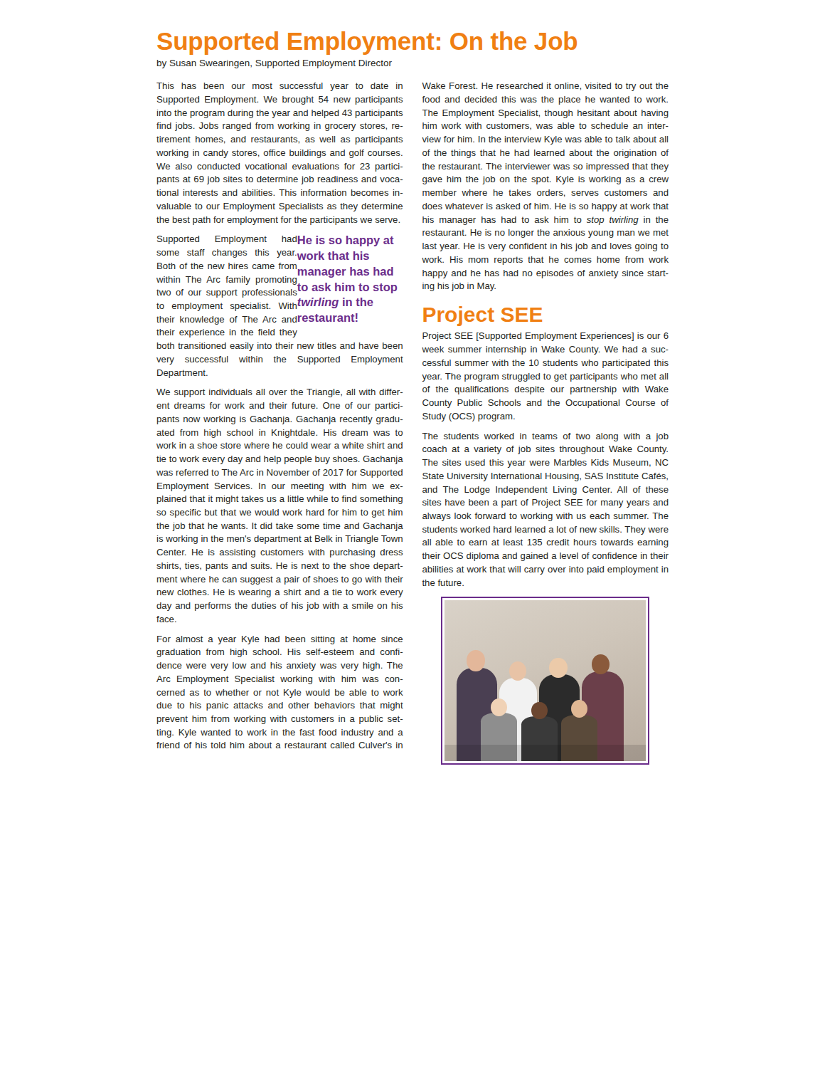Supported Employment: On the Job
by Susan Swearingen, Supported Employment Director
This has been our most successful year to date in Supported Employment. We brought 54 new participants into the program during the year and helped 43 participants find jobs. Jobs ranged from working in grocery stores, retirement homes, and restaurants, as well as participants working in candy stores, office buildings and golf courses. We also conducted vocational evaluations for 23 participants at 69 job sites to determine job readiness and vocational interests and abilities. This information becomes invaluable to our Employment Specialists as they determine the best path for employment for the participants we serve.
He is so happy at work that his manager has had to ask him to stop twirling in the restaurant!
Supported Employment had some staff changes this year. Both of the new hires came from within The Arc family promoting two of our support professionals to employment specialist. With their knowledge of The Arc and their experience in the field they both transitioned easily into their new titles and have been very successful within the Supported Employment Department.
We support individuals all over the Triangle, all with different dreams for work and their future. One of our participants now working is Gachanja. Gachanja recently graduated from high school in Knightdale. His dream was to work in a shoe store where he could wear a white shirt and tie to work every day and help people buy shoes. Gachanja was referred to The Arc in November of 2017 for Supported Employment Services. In our meeting with him we explained that it might takes us a little while to find something so specific but that we would work hard for him to get him the job that he wants. It did take some time and Gachanja is working in the men's department at Belk in Triangle Town Center. He is assisting customers with purchasing dress shirts, ties, pants and suits. He is next to the shoe department where he can suggest a pair of shoes to go with their new clothes. He is wearing a shirt and a tie to work every day and performs the duties of his job with a smile on his face.
For almost a year Kyle had been sitting at home since graduation from high school. His self-esteem and confidence were very low and his anxiety was very high. The Arc Employment Specialist working with him was concerned as to whether or not Kyle would be able to work due to his panic attacks and other behaviors that might prevent him from working with customers in a public setting. Kyle wanted to work in the fast food industry and a friend of his told him about a restaurant called Culver's in Wake Forest. He researched it online, visited to try out the food and decided this was the place he wanted to work. The Employment Specialist, though hesitant about having him work with customers, was able to schedule an interview for him. In the interview Kyle was able to talk about all of the things that he had learned about the origination of the restaurant. The interviewer was so impressed that they gave him the job on the spot. Kyle is working as a crew member where he takes orders, serves customers and does whatever is asked of him. He is so happy at work that his manager has had to ask him to stop twirling in the restaurant. He is no longer the anxious young man we met last year. He is very confident in his job and loves going to work. His mom reports that he comes home from work happy and he has had no episodes of anxiety since starting his job in May.
Project SEE
Project SEE [Supported Employment Experiences] is our 6 week summer internship in Wake County. We had a successful summer with the 10 students who participated this year. The program struggled to get participants who met all of the qualifications despite our partnership with Wake County Public Schools and the Occupational Course of Study (OCS) program.
The students worked in teams of two along with a job coach at a variety of job sites throughout Wake County. The sites used this year were Marbles Kids Museum, NC State University International Housing, SAS Institute Cafés, and The Lodge Independent Living Center. All of these sites have been a part of Project SEE for many years and always look forward to working with us each summer. The students worked hard learned a lot of new skills. They were all able to earn at least 135 credit hours towards earning their OCS diploma and gained a level of confidence in their abilities at work that will carry over into paid employment in the future.